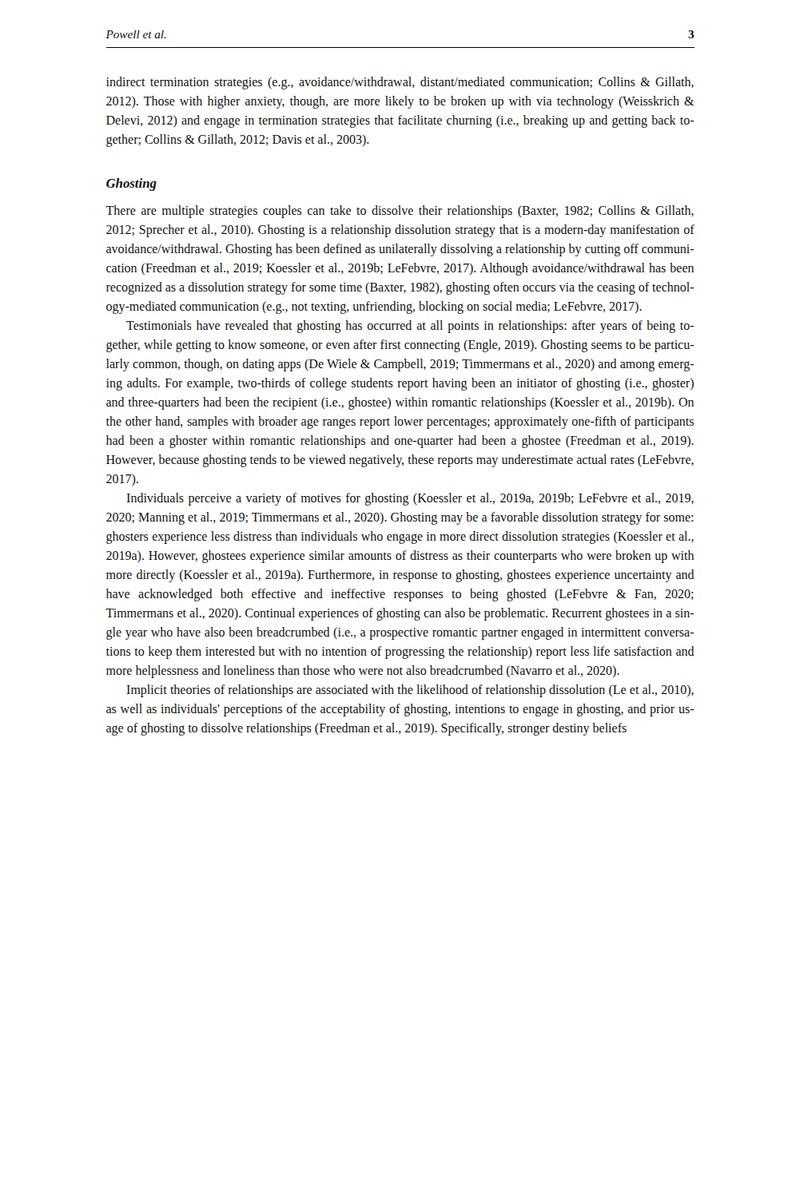Powell et al. 3
indirect termination strategies (e.g., avoidance/withdrawal, distant/mediated communication; Collins & Gillath, 2012). Those with higher anxiety, though, are more likely to be broken up with via technology (Weisskrich & Delevi, 2012) and engage in termination strategies that facilitate churning (i.e., breaking up and getting back together; Collins & Gillath, 2012; Davis et al., 2003).
Ghosting
There are multiple strategies couples can take to dissolve their relationships (Baxter, 1982; Collins & Gillath, 2012; Sprecher et al., 2010). Ghosting is a relationship dissolution strategy that is a modern-day manifestation of avoidance/withdrawal. Ghosting has been defined as unilaterally dissolving a relationship by cutting off communication (Freedman et al., 2019; Koessler et al., 2019b; LeFebvre, 2017). Although avoidance/withdrawal has been recognized as a dissolution strategy for some time (Baxter, 1982), ghosting often occurs via the ceasing of technology-mediated communication (e.g., not texting, unfriending, blocking on social media; LeFebvre, 2017).
Testimonials have revealed that ghosting has occurred at all points in relationships: after years of being together, while getting to know someone, or even after first connecting (Engle, 2019). Ghosting seems to be particularly common, though, on dating apps (De Wiele & Campbell, 2019; Timmermans et al., 2020) and among emerging adults. For example, two-thirds of college students report having been an initiator of ghosting (i.e., ghoster) and three-quarters had been the recipient (i.e., ghostee) within romantic relationships (Koessler et al., 2019b). On the other hand, samples with broader age ranges report lower percentages; approximately one-fifth of participants had been a ghoster within romantic relationships and one-quarter had been a ghostee (Freedman et al., 2019). However, because ghosting tends to be viewed negatively, these reports may underestimate actual rates (LeFebvre, 2017).
Individuals perceive a variety of motives for ghosting (Koessler et al., 2019a, 2019b; LeFebvre et al., 2019, 2020; Manning et al., 2019; Timmermans et al., 2020). Ghosting may be a favorable dissolution strategy for some: ghosters experience less distress than individuals who engage in more direct dissolution strategies (Koessler et al., 2019a). However, ghostees experience similar amounts of distress as their counterparts who were broken up with more directly (Koessler et al., 2019a). Furthermore, in response to ghosting, ghostees experience uncertainty and have acknowledged both effective and ineffective responses to being ghosted (LeFebvre & Fan, 2020; Timmermans et al., 2020). Continual experiences of ghosting can also be problematic. Recurrent ghostees in a single year who have also been breadcrumbed (i.e., a prospective romantic partner engaged in intermittent conversations to keep them interested but with no intention of progressing the relationship) report less life satisfaction and more helplessness and loneliness than those who were not also breadcrumbed (Navarro et al., 2020).
Implicit theories of relationships are associated with the likelihood of relationship dissolution (Le et al., 2010), as well as individuals' perceptions of the acceptability of ghosting, intentions to engage in ghosting, and prior usage of ghosting to dissolve relationships (Freedman et al., 2019). Specifically, stronger destiny beliefs